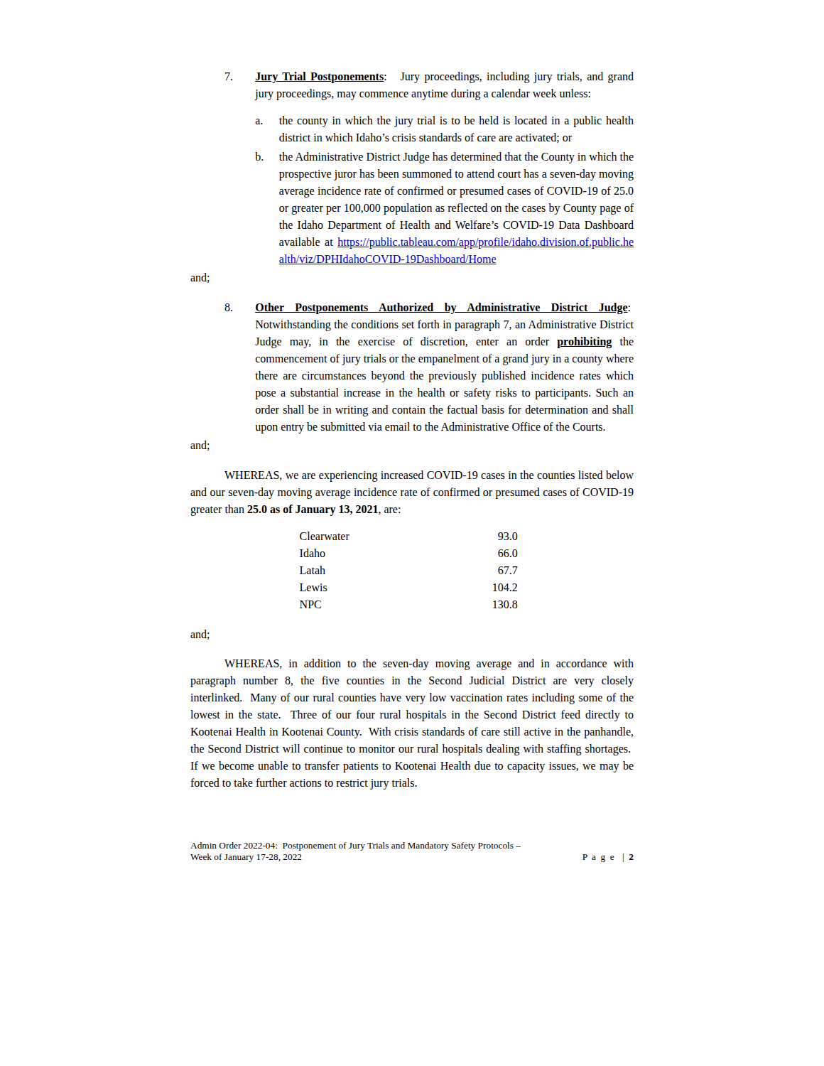7. Jury Trial Postponements: Jury proceedings, including jury trials, and grand jury proceedings, may commence anytime during a calendar week unless:
a. the county in which the jury trial is to be held is located in a public health district in which Idaho’s crisis standards of care are activated; or
b. the Administrative District Judge has determined that the County in which the prospective juror has been summoned to attend court has a seven-day moving average incidence rate of confirmed or presumed cases of COVID-19 of 25.0 or greater per 100,000 population as reflected on the cases by County page of the Idaho Department of Health and Welfare’s COVID-19 Data Dashboard available at https://public.tableau.com/app/profile/idaho.division.of.public.health/viz/DPHIdahoCOVID-19Dashboard/Home
and;
8. Other Postponements Authorized by Administrative District Judge: Notwithstanding the conditions set forth in paragraph 7, an Administrative District Judge may, in the exercise of discretion, enter an order prohibiting the commencement of jury trials or the empanelment of a grand jury in a county where there are circumstances beyond the previously published incidence rates which pose a substantial increase in the health or safety risks to participants. Such an order shall be in writing and contain the factual basis for determination and shall upon entry be submitted via email to the Administrative Office of the Courts.
and;
WHEREAS, we are experiencing increased COVID-19 cases in the counties listed below and our seven-day moving average incidence rate of confirmed or presumed cases of COVID-19 greater than 25.0 as of January 13, 2021, are:
| Clearwater | 93.0 |
| Idaho | 66.0 |
| Latah | 67.7 |
| Lewis | 104.2 |
| NPC | 130.8 |
and;
WHEREAS, in addition to the seven-day moving average and in accordance with paragraph number 8, the five counties in the Second Judicial District are very closely interlinked. Many of our rural counties have very low vaccination rates including some of the lowest in the state. Three of our four rural hospitals in the Second District feed directly to Kootenai Health in Kootenai County. With crisis standards of care still active in the panhandle, the Second District will continue to monitor our rural hospitals dealing with staffing shortages. If we become unable to transfer patients to Kootenai Health due to capacity issues, we may be forced to take further actions to restrict jury trials.
Admin Order 2022-04: Postponement of Jury Trials and Mandatory Safety Protocols –
Week of January 17-28, 2022
P a g e | 2